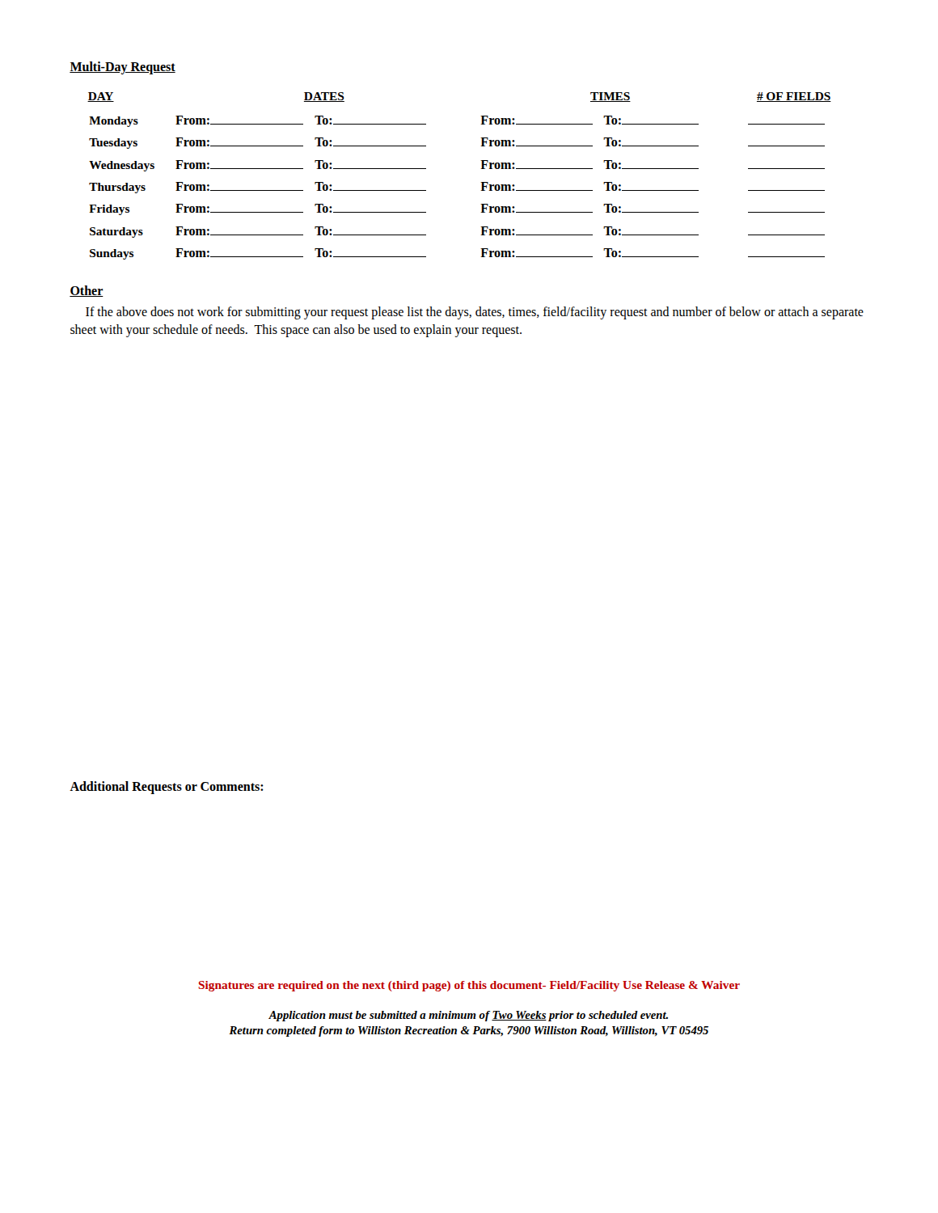Multi-Day Request
| DAY | DATES | TIMES | # OF FIELDS |
| --- | --- | --- | --- |
| Mondays | From: To: | From: To: | |
| Tuesdays | From: To: | From: To: | |
| Wednesdays | From: To: | From: To: | |
| Thursdays | From: To: | From: To: | |
| Fridays | From: To: | From: To: | |
| Saturdays | From: To: | From: To: | |
| Sundays | From: To: | From: To: | |
Other
If the above does not work for submitting your request please list the days, dates, times, field/facility request and number of below or attach a separate sheet with your schedule of needs. This space can also be used to explain your request.
Additional Requests or Comments:
Signatures are required on the next (third page) of this document- Field/Facility Use Release & Waiver
Application must be submitted a minimum of Two Weeks prior to scheduled event.
Return completed form to Williston Recreation & Parks, 7900 Williston Road, Williston, VT 05495